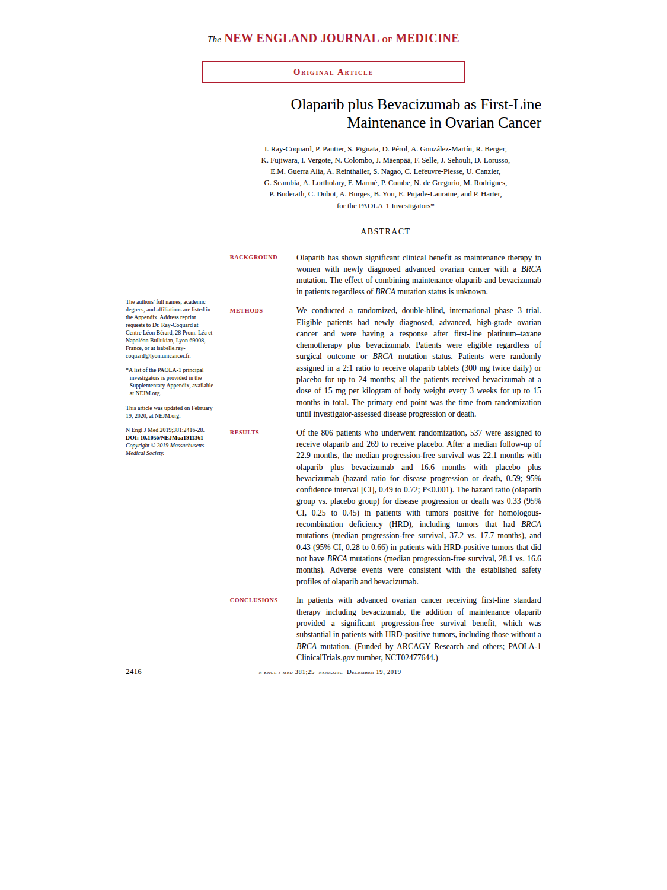The NEW ENGLAND JOURNAL of MEDICINE
Original Article
The authors' full names, academic degrees, and affiliations are listed in the Appendix. Address reprint requests to Dr. Ray-Coquard at Centre Léon Bérard, 28 Prom. Léa et Napoléon Bullukian, Lyon 69008, France, or at isabelle.ray-coquard@lyon.unicancer.fr.
*A list of the PAOLA-1 principal investigators is provided in the Supplementary Appendix, available at NEJM.org.
This article was updated on February 19, 2020, at NEJM.org.
N Engl J Med 2019;381:2416-28.
DOI: 10.1056/NEJMoa1911361
Copyright © 2019 Massachusetts Medical Society.
Olaparib plus Bevacizumab as First-Line
Maintenance in Ovarian Cancer
I. Ray-Coquard, P. Pautier, S. Pignata, D. Pérol, A. González-Martín, R. Berger,
K. Fujiwara, I. Vergote, N. Colombo, J. Mäenpää, F. Selle, J. Sehouli, D. Lorusso,
E.M. Guerra Alía, A. Reinthaller, S. Nagao, C. Lefeuvre-Plesse, U. Canzler,
G. Scambia, A. Lortholary, F. Marmé, P. Combe, N. de Gregorio, M. Rodrigues,
P. Buderath, C. Dubot, A. Burges, B. You, E. Pujade-Lauraine, and P. Harter,
for the PAOLA-1 Investigators*
ABSTRACT
Background
Olaparib has shown significant clinical benefit as maintenance therapy in women with newly diagnosed advanced ovarian cancer with a BRCA mutation. The effect of combining maintenance olaparib and bevacizumab in patients regardless of BRCA mutation status is unknown.
Methods
We conducted a randomized, double-blind, international phase 3 trial. Eligible patients had newly diagnosed, advanced, high-grade ovarian cancer and were having a response after first-line platinum–taxane chemotherapy plus bevacizumab. Patients were eligible regardless of surgical outcome or BRCA mutation status. Patients were randomly assigned in a 2:1 ratio to receive olaparib tablets (300 mg twice daily) or placebo for up to 24 months; all the patients received bevacizumab at a dose of 15 mg per kilogram of body weight every 3 weeks for up to 15 months in total. The primary end point was the time from randomization until investigator-assessed disease progression or death.
Results
Of the 806 patients who underwent randomization, 537 were assigned to receive olaparib and 269 to receive placebo. After a median follow-up of 22.9 months, the median progression-free survival was 22.1 months with olaparib plus bevacizumab and 16.6 months with placebo plus bevacizumab (hazard ratio for disease progression or death, 0.59; 95% confidence interval [CI], 0.49 to 0.72; P<0.001). The hazard ratio (olaparib group vs. placebo group) for disease progression or death was 0.33 (95% CI, 0.25 to 0.45) in patients with tumors positive for homologous-recombination deficiency (HRD), including tumors that had BRCA mutations (median progression-free survival, 37.2 vs. 17.7 months), and 0.43 (95% CI, 0.28 to 0.66) in patients with HRD-positive tumors that did not have BRCA mutations (median progression-free survival, 28.1 vs. 16.6 months). Adverse events were consistent with the established safety profiles of olaparib and bevacizumab.
Conclusions
In patients with advanced ovarian cancer receiving first-line standard therapy including bevacizumab, the addition of maintenance olaparib provided a significant progression-free survival benefit, which was substantial in patients with HRD-positive tumors, including those without a BRCA mutation. (Funded by ARCAGY Research and others; PAOLA-1 ClinicalTrials.gov number, NCT02477644.)
2416
n engl j med 381;25 nejm.org December 19, 2019